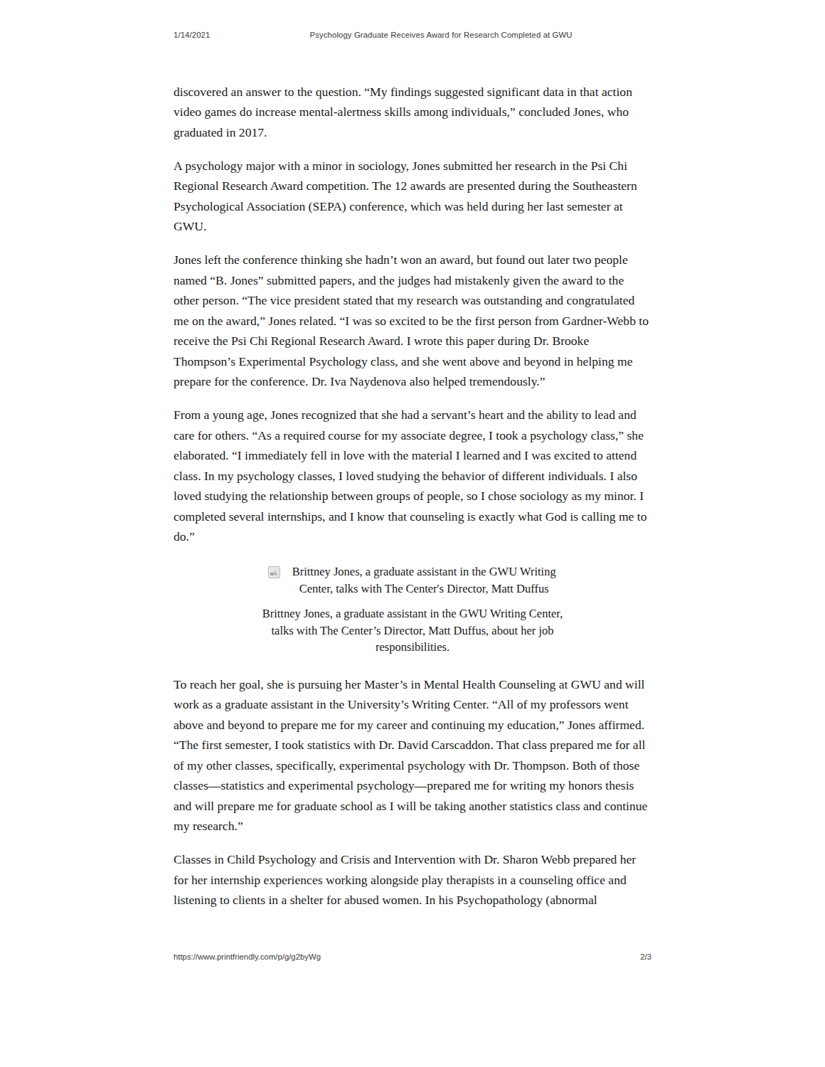1/14/2021 Psychology Graduate Receives Award for Research Completed at GWU
discovered an answer to the question. “My findings suggested significant data in that action video games do increase mental-alertness skills among individuals,” concluded Jones, who graduated in 2017.
A psychology major with a minor in sociology, Jones submitted her research in the Psi Chi Regional Research Award competition. The 12 awards are presented during the Southeastern Psychological Association (SEPA) conference, which was held during her last semester at GWU.
Jones left the conference thinking she hadn’t won an award, but found out later two people named “B. Jones” submitted papers, and the judges had mistakenly given the award to the other person. “The vice president stated that my research was outstanding and congratulated me on the award,” Jones related. “I was so excited to be the first person from Gardner-Webb to receive the Psi Chi Regional Research Award. I wrote this paper during Dr. Brooke Thompson’s Experimental Psychology class, and she went above and beyond in helping me prepare for the conference. Dr. Iva Naydenova also helped tremendously.”
From a young age, Jones recognized that she had a servant’s heart and the ability to lead and care for others. “As a required course for my associate degree, I took a psychology class,” she elaborated. “I immediately fell in love with the material I learned and I was excited to attend class. In my psychology classes, I loved studying the behavior of different individuals. I also loved studying the relationship between groups of people, so I chose sociology as my minor. I completed several internships, and I know that counseling is exactly what God is calling me to do.”
Brittney Jones, a graduate assistant in the GWU Writing Center, talks with The Center's Director, Matt Duffus
Brittney Jones, a graduate assistant in the GWU Writing Center, talks with The Center’s Director, Matt Duffus, about her job responsibilities.
To reach her goal, she is pursuing her Master’s in Mental Health Counseling at GWU and will work as a graduate assistant in the University’s Writing Center. “All of my professors went above and beyond to prepare me for my career and continuing my education,” Jones affirmed. “The first semester, I took statistics with Dr. David Carscaddon. That class prepared me for all of my other classes, specifically, experimental psychology with Dr. Thompson. Both of those classes—statistics and experimental psychology—prepared me for writing my honors thesis and will prepare me for graduate school as I will be taking another statistics class and continue my research.”
Classes in Child Psychology and Crisis and Intervention with Dr. Sharon Webb prepared her for her internship experiences working alongside play therapists in a counseling office and listening to clients in a shelter for abused women. In his Psychopathology (abnormal
https://www.printfriendly.com/p/g/g2byWg 2/3